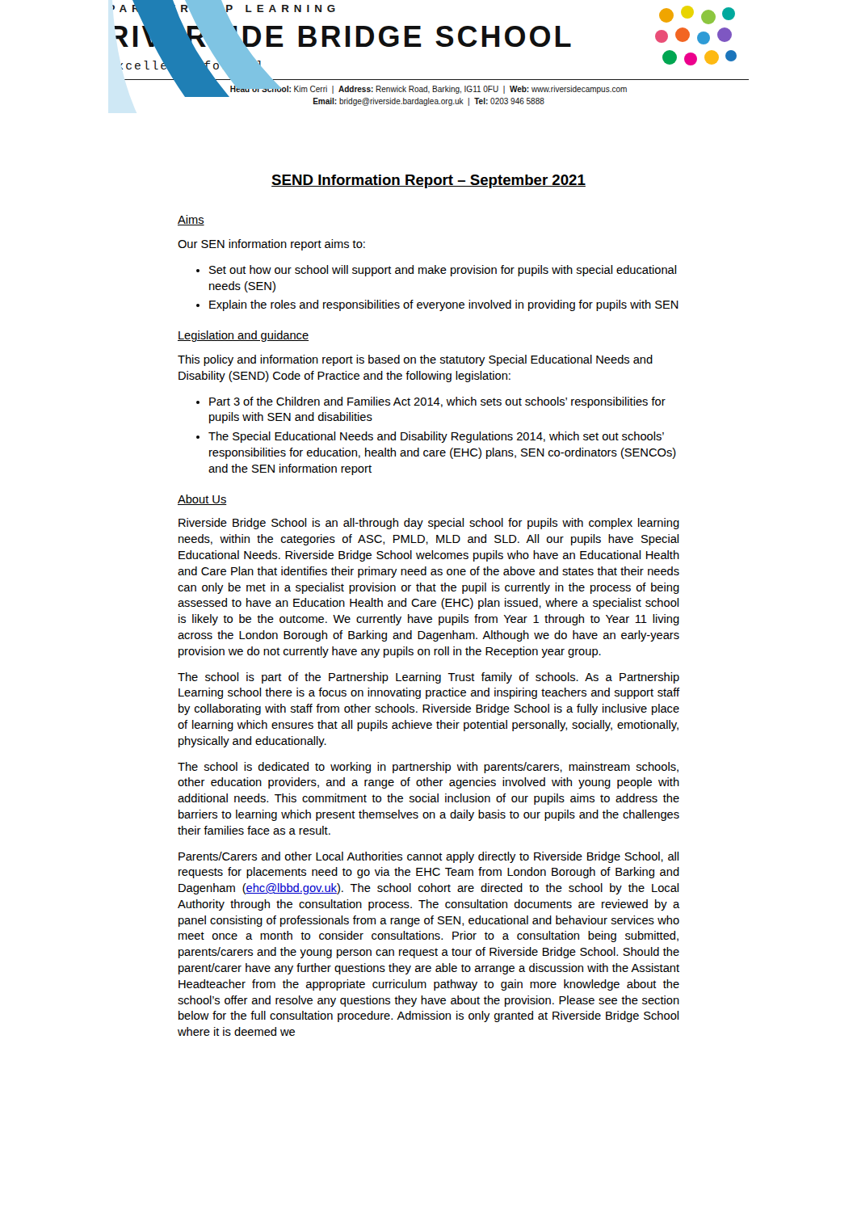PARTNERSHIP LEARNING
RIVERSIDE BRIDGE SCHOOL
Excellence for All
Head of School: Kim Cerri | Address: Renwick Road, Barking, IG11 0FU | Web: www.riversidecampus.com
Email: bridge@riverside.bardaglea.org.uk | Tel: 0203 946 5888
SEND Information Report – September 2021
Aims
Our SEN information report aims to:
Set out how our school will support and make provision for pupils with special educational needs (SEN)
Explain the roles and responsibilities of everyone involved in providing for pupils with SEN
Legislation and guidance
This policy and information report is based on the statutory Special Educational Needs and Disability (SEND) Code of Practice and the following legislation:
Part 3 of the Children and Families Act 2014, which sets out schools’ responsibilities for pupils with SEN and disabilities
The Special Educational Needs and Disability Regulations 2014, which set out schools’ responsibilities for education, health and care (EHC) plans, SEN co-ordinators (SENCOs) and the SEN information report
About Us
Riverside Bridge School is an all-through day special school for pupils with complex learning needs, within the categories of ASC, PMLD, MLD and SLD. All our pupils have Special Educational Needs. Riverside Bridge School welcomes pupils who have an Educational Health and Care Plan that identifies their primary need as one of the above and states that their needs can only be met in a specialist provision or that the pupil is currently in the process of being assessed to have an Education Health and Care (EHC) plan issued, where a specialist school is likely to be the outcome. We currently have pupils from Year 1 through to Year 11 living across the London Borough of Barking and Dagenham. Although we do have an early-years provision we do not currently have any pupils on roll in the Reception year group.
The school is part of the Partnership Learning Trust family of schools. As a Partnership Learning school there is a focus on innovating practice and inspiring teachers and support staff by collaborating with staff from other schools. Riverside Bridge School is a fully inclusive place of learning which ensures that all pupils achieve their potential personally, socially, emotionally, physically and educationally.
The school is dedicated to working in partnership with parents/carers, mainstream schools, other education providers, and a range of other agencies involved with young people with additional needs. This commitment to the social inclusion of our pupils aims to address the barriers to learning which present themselves on a daily basis to our pupils and the challenges their families face as a result.
Parents/Carers and other Local Authorities cannot apply directly to Riverside Bridge School, all requests for placements need to go via the EHC Team from London Borough of Barking and Dagenham (ehc@lbbd.gov.uk). The school cohort are directed to the school by the Local Authority through the consultation process. The consultation documents are reviewed by a panel consisting of professionals from a range of SEN, educational and behaviour services who meet once a month to consider consultations. Prior to a consultation being submitted, parents/carers and the young person can request a tour of Riverside Bridge School. Should the parent/carer have any further questions they are able to arrange a discussion with the Assistant Headteacher from the appropriate curriculum pathway to gain more knowledge about the school’s offer and resolve any questions they have about the provision. Please see the section below for the full consultation procedure. Admission is only granted at Riverside Bridge School where it is deemed we